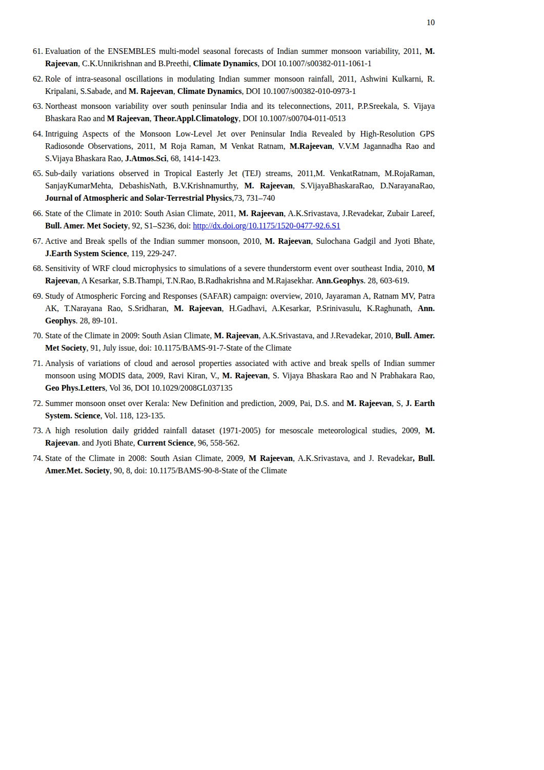10
Evaluation of the ENSEMBLES multi-model seasonal forecasts of Indian summer monsoon variability, 2011, M. Rajeevan, C.K.Unnikrishnan and B.Preethi, Climate Dynamics, DOI 10.1007/s00382-011-1061-1
Role of intra-seasonal oscillations in modulating Indian summer monsoon rainfall, 2011, Ashwini Kulkarni, R. Kripalani, S.Sabade, and M. Rajeevan, Climate Dynamics, DOI 10.1007/s00382-010-0973-1
Northeast monsoon variability over south peninsular India and its teleconnections, 2011, P.P.Sreekala, S. Vijaya Bhaskara Rao and M Rajeevan, Theor.Appl.Climatology, DOI 10.1007/s00704-011-0513
Intriguing Aspects of the Monsoon Low-Level Jet over Peninsular India Revealed by High-Resolution GPS Radiosonde Observations, 2011, M Roja Raman, M Venkat Ratnam, M.Rajeevan, V.V.M Jagannadha Rao and S.Vijaya Bhaskara Rao, J.Atmos.Sci, 68, 1414-1423.
Sub-daily variations observed in Tropical Easterly Jet (TEJ) streams, 2011,M. VenkatRatnam, M.RojaRaman, SanjayKumarMehta, DebashisNath, B.V.Krishnamurthy, M. Rajeevan, S.VijayaBhaskaraRao, D.NarayanaRao, Journal of Atmospheric and Solar-Terrestrial Physics,73, 731–740
State of the Climate in 2010: South Asian Climate, 2011, M. Rajeevan, A.K.Srivastava, J.Revadekar, Zubair Lareef, Bull. Amer. Met Society, 92, S1–S236, doi: http://dx.doi.org/10.1175/1520-0477-92.6.S1
Active and Break spells of the Indian summer monsoon, 2010, M. Rajeevan, Sulochana Gadgil and Jyoti Bhate, J.Earth System Science, 119, 229-247.
Sensitivity of WRF cloud microphysics to simulations of a severe thunderstorm event over southeast India, 2010, M Rajeevan, A Kesarkar, S.B.Thampi, T.N.Rao, B.Radhakrishna and M.Rajasekhar. Ann.Geophys. 28, 603-619.
Study of Atmospheric Forcing and Responses (SAFAR) campaign: overview, 2010, Jayaraman A, Ratnam MV, Patra AK, T.Narayana Rao, S.Sridharan, M. Rajeevan, H.Gadhavi, A.Kesarkar, P.Srinivasulu, K.Raghunath, Ann. Geophys. 28, 89-101.
State of the Climate in 2009: South Asian Climate, M. Rajeevan, A.K.Srivastava, and J.Revadekar, 2010, Bull. Amer. Met Society, 91, July issue, doi: 10.1175/BAMS-91-7-State of the Climate
Analysis of variations of cloud and aerosol properties associated with active and break spells of Indian summer monsoon using MODIS data, 2009, Ravi Kiran, V., M. Rajeevan, S. Vijaya Bhaskara Rao and N Prabhakara Rao, Geo Phys.Letters, Vol 36, DOI 10.1029/2008GL037135
Summer monsoon onset over Kerala: New Definition and prediction, 2009, Pai, D.S. and M. Rajeevan, S, J. Earth System. Science, Vol. 118, 123-135.
A high resolution daily gridded rainfall dataset (1971-2005) for mesoscale meteorological studies, 2009, M. Rajeevan. and Jyoti Bhate, Current Science, 96, 558-562.
State of the Climate in 2008: South Asian Climate, 2009, M Rajeevan, A.K.Srivastava, and J. Revadekar, Bull. Amer.Met. Society, 90, 8, doi: 10.1175/BAMS-90-8-State of the Climate